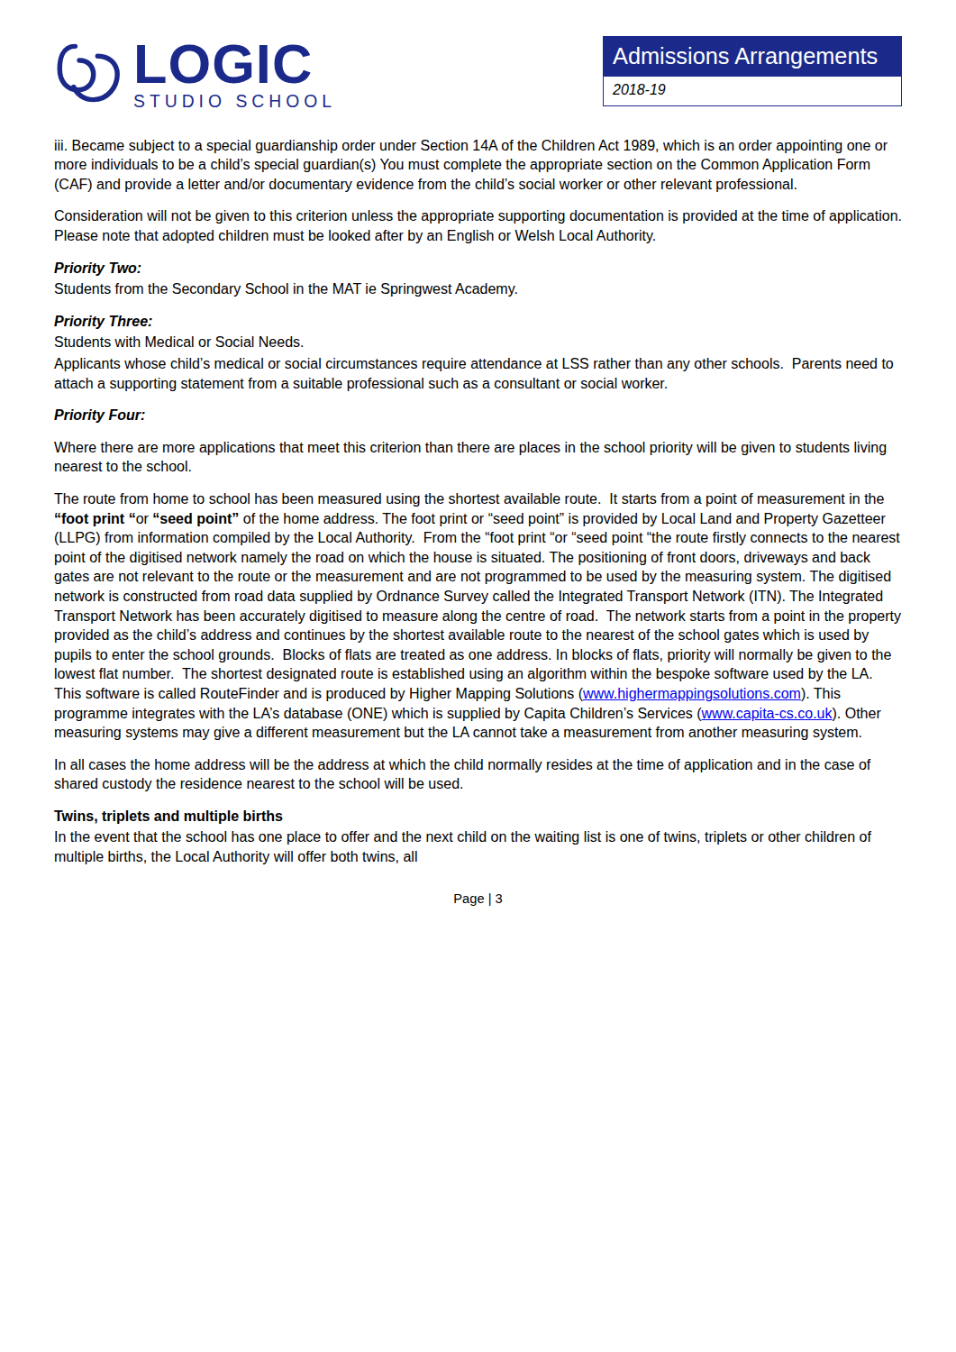LOGIC STUDIO SCHOOL
Admissions Arrangements
2018-19
iii. Became subject to a special guardianship order under Section 14A of the Children Act 1989, which is an order appointing one or more individuals to be a child’s special guardian(s) You must complete the appropriate section on the Common Application Form (CAF) and provide a letter and/or documentary evidence from the child’s social worker or other relevant professional.
Consideration will not be given to this criterion unless the appropriate supporting documentation is provided at the time of application. Please note that adopted children must be looked after by an English or Welsh Local Authority.
Priority Two:
Students from the Secondary School in the MAT ie Springwest Academy.
Priority Three:
Students with Medical or Social Needs.
Applicants whose child’s medical or social circumstances require attendance at LSS rather than any other schools. Parents need to attach a supporting statement from a suitable professional such as a consultant or social worker.
Priority Four:
Where there are more applications that meet this criterion than there are places in the school priority will be given to students living nearest to the school.
The route from home to school has been measured using the shortest available route. It starts from a point of measurement in the “foot print “or “seed point” of the home address. The foot print or “seed point” is provided by Local Land and Property Gazetteer (LLPG) from information compiled by the Local Authority. From the “foot print “or “seed point “the route firstly connects to the nearest point of the digitised network namely the road on which the house is situated. The positioning of front doors, driveways and back gates are not relevant to the route or the measurement and are not programmed to be used by the measuring system. The digitised network is constructed from road data supplied by Ordnance Survey called the Integrated Transport Network (ITN). The Integrated Transport Network has been accurately digitised to measure along the centre of road. The network starts from a point in the property provided as the child’s address and continues by the shortest available route to the nearest of the school gates which is used by pupils to enter the school grounds. Blocks of flats are treated as one address. In blocks of flats, priority will normally be given to the lowest flat number. The shortest designated route is established using an algorithm within the bespoke software used by the LA. This software is called RouteFinder and is produced by Higher Mapping Solutions (www.highermappingsolutions.com). This programme integrates with the LA’s database (ONE) which is supplied by Capita Children’s Services (www.capita-cs.co.uk). Other measuring systems may give a different measurement but the LA cannot take a measurement from another measuring system.
In all cases the home address will be the address at which the child normally resides at the time of application and in the case of shared custody the residence nearest to the school will be used.
Twins, triplets and multiple births
In the event that the school has one place to offer and the next child on the waiting list is one of twins, triplets or other children of multiple births, the Local Authority will offer both twins, all
Page | 3